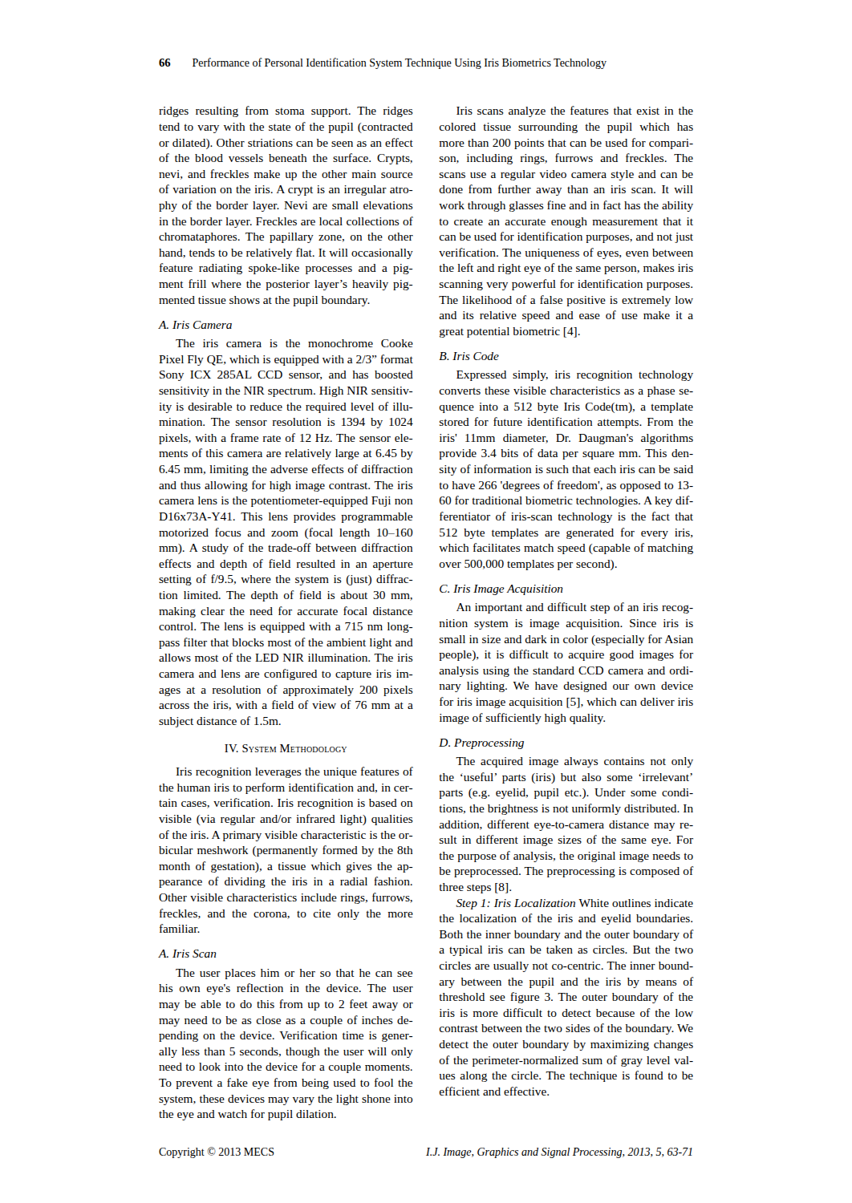66
Performance of Personal Identification System Technique Using Iris Biometrics Technology
ridges resulting from stoma support. The ridges tend to vary with the state of the pupil (contracted or dilated). Other striations can be seen as an effect of the blood vessels beneath the surface. Crypts, nevi, and freckles make up the other main source of variation on the iris. A crypt is an irregular atrophy of the border layer. Nevi are small elevations in the border layer. Freckles are local collections of chromataphores. The papillary zone, on the other hand, tends to be relatively flat. It will occasionally feature radiating spoke-like processes and a pigment frill where the posterior layer’s heavily pigmented tissue shows at the pupil boundary.
A. Iris Camera
The iris camera is the monochrome Cooke Pixel Fly QE, which is equipped with a 2/3” format Sony ICX 285AL CCD sensor, and has boosted sensitivity in the NIR spectrum. High NIR sensitivity is desirable to reduce the required level of illumination. The sensor resolution is 1394 by 1024 pixels, with a frame rate of 12 Hz. The sensor elements of this camera are relatively large at 6.45 by 6.45 mm, limiting the adverse effects of diffraction and thus allowing for high image contrast. The iris camera lens is the potentiometer-equipped Fuji non D16x73A-Y41. This lens provides programmable motorized focus and zoom (focal length 10–160 mm). A study of the trade-off between diffraction effects and depth of field resulted in an aperture setting of f/9.5, where the system is (just) diffraction limited. The depth of field is about 30 mm, making clear the need for accurate focal distance control. The lens is equipped with a 715 nm long-pass filter that blocks most of the ambient light and allows most of the LED NIR illumination. The iris camera and lens are configured to capture iris images at a resolution of approximately 200 pixels across the iris, with a field of view of 76 mm at a subject distance of 1.5m.
IV. System Methodology
Iris recognition leverages the unique features of the human iris to perform identification and, in certain cases, verification. Iris recognition is based on visible (via regular and/or infrared light) qualities of the iris. A primary visible characteristic is the orbicular meshwork (permanently formed by the 8th month of gestation), a tissue which gives the appearance of dividing the iris in a radial fashion. Other visible characteristics include rings, furrows, freckles, and the corona, to cite only the more familiar.
A. Iris Scan
The user places him or her so that he can see his own eye's reflection in the device. The user may be able to do this from up to 2 feet away or may need to be as close as a couple of inches depending on the device. Verification time is generally less than 5 seconds, though the user will only need to look into the device for a couple moments. To prevent a fake eye from being used to fool the system, these devices may vary the light shone into the eye and watch for pupil dilation.
Iris scans analyze the features that exist in the colored tissue surrounding the pupil which has more than 200 points that can be used for comparison, including rings, furrows and freckles. The scans use a regular video camera style and can be done from further away than an iris scan. It will work through glasses fine and in fact has the ability to create an accurate enough measurement that it can be used for identification purposes, and not just verification. The uniqueness of eyes, even between the left and right eye of the same person, makes iris scanning very powerful for identification purposes. The likelihood of a false positive is extremely low and its relative speed and ease of use make it a great potential biometric [4].
B. Iris Code
Expressed simply, iris recognition technology converts these visible characteristics as a phase sequence into a 512 byte Iris Code(tm), a template stored for future identification attempts. From the iris' 11mm diameter, Dr. Daugman's algorithms provide 3.4 bits of data per square mm. This density of information is such that each iris can be said to have 266 'degrees of freedom', as opposed to 13-60 for traditional biometric technologies. A key differentiator of iris-scan technology is the fact that 512 byte templates are generated for every iris, which facilitates match speed (capable of matching over 500,000 templates per second).
C. Iris Image Acquisition
An important and difficult step of an iris recognition system is image acquisition. Since iris is small in size and dark in color (especially for Asian people), it is difficult to acquire good images for analysis using the standard CCD camera and ordinary lighting. We have designed our own device for iris image acquisition [5], which can deliver iris image of sufficiently high quality.
D. Preprocessing
The acquired image always contains not only the ‘useful’ parts (iris) but also some ‘irrelevant’ parts (e.g. eyelid, pupil etc.). Under some conditions, the brightness is not uniformly distributed. In addition, different eye-to-camera distance may result in different image sizes of the same eye. For the purpose of analysis, the original image needs to be preprocessed. The preprocessing is composed of three steps [8].
Step 1: Iris Localization White outlines indicate the localization of the iris and eyelid boundaries. Both the inner boundary and the outer boundary of a typical iris can be taken as circles. But the two circles are usually not co-centric. The inner boundary between the pupil and the iris by means of threshold see figure 3. The outer boundary of the iris is more difficult to detect because of the low contrast between the two sides of the boundary. We detect the outer boundary by maximizing changes of the perimeter-normalized sum of gray level values along the circle. The technique is found to be efficient and effective.
Copyright © 2013 MECS
I.J. Image, Graphics and Signal Processing, 2013, 5, 63-71